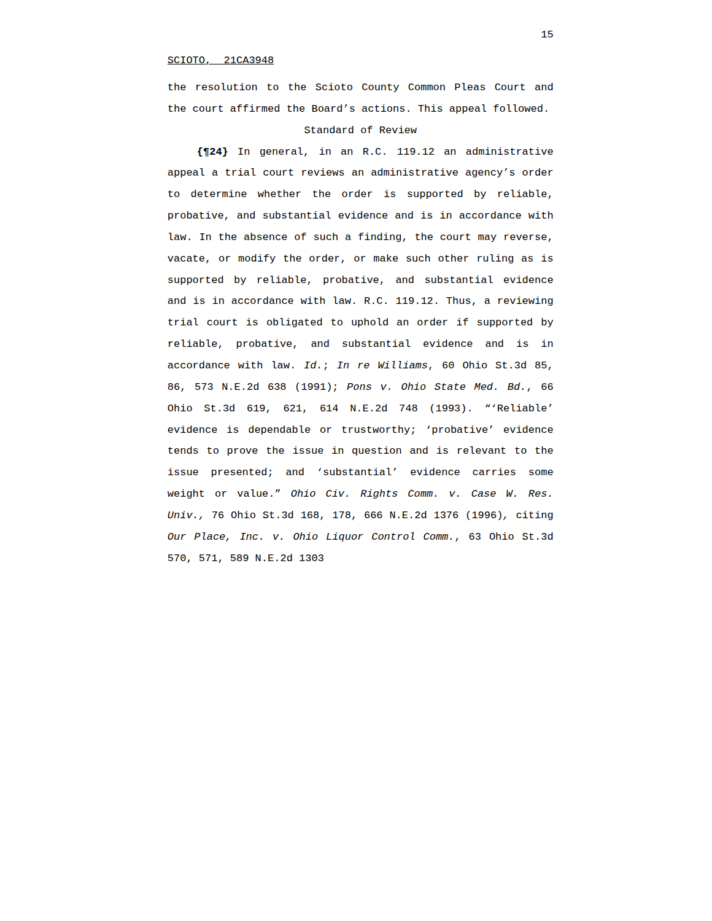15
SCIOTO, 21CA3948
the resolution to the Scioto County Common Pleas Court and the court affirmed the Board’s actions. This appeal followed.
Standard of Review
{¶24} In general, in an R.C. 119.12 an administrative appeal a trial court reviews an administrative agency’s order to determine whether the order is supported by reliable, probative, and substantial evidence and is in accordance with law. In the absence of such a finding, the court may reverse, vacate, or modify the order, or make such other ruling as is supported by reliable, probative, and substantial evidence and is in accordance with law. R.C. 119.12. Thus, a reviewing trial court is obligated to uphold an order if supported by reliable, probative, and substantial evidence and is in accordance with law. Id.; In re Williams, 60 Ohio St.3d 85, 86, 573 N.E.2d 638 (1991); Pons v. Ohio State Med. Bd., 66 Ohio St.3d 619, 621, 614 N.E.2d 748 (1993). “‘Reliable’ evidence is dependable or trustworthy; ‘probative’ evidence tends to prove the issue in question and is relevant to the issue presented; and ‘substantial’ evidence carries some weight or value.” Ohio Civ. Rights Comm. v. Case W. Res. Univ., 76 Ohio St.3d 168, 178, 666 N.E.2d 1376 (1996), citing Our Place, Inc. v. Ohio Liquor Control Comm., 63 Ohio St.3d 570, 571, 589 N.E.2d 1303